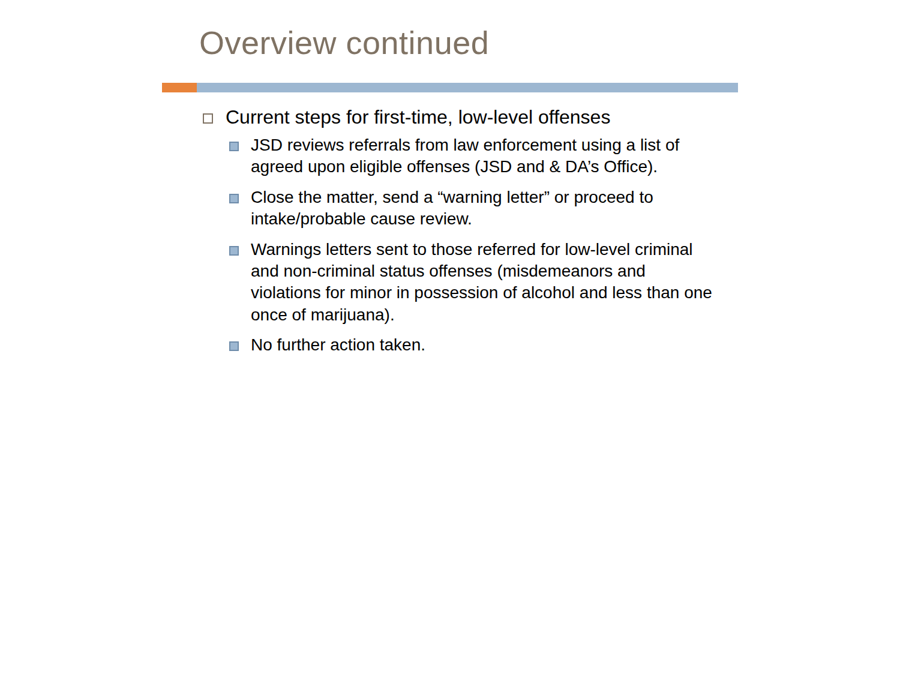Overview continued
Current steps for first-time, low-level offenses
JSD reviews referrals from law enforcement using a list of agreed upon eligible offenses (JSD and & DA’s Office).
Close the matter, send a “warning letter” or proceed to intake/probable cause review.
Warnings letters sent to those referred for low-level criminal and non-criminal status offenses (misdemeanors and violations for minor in possession of alcohol and less than one once of marijuana).
No further action taken.